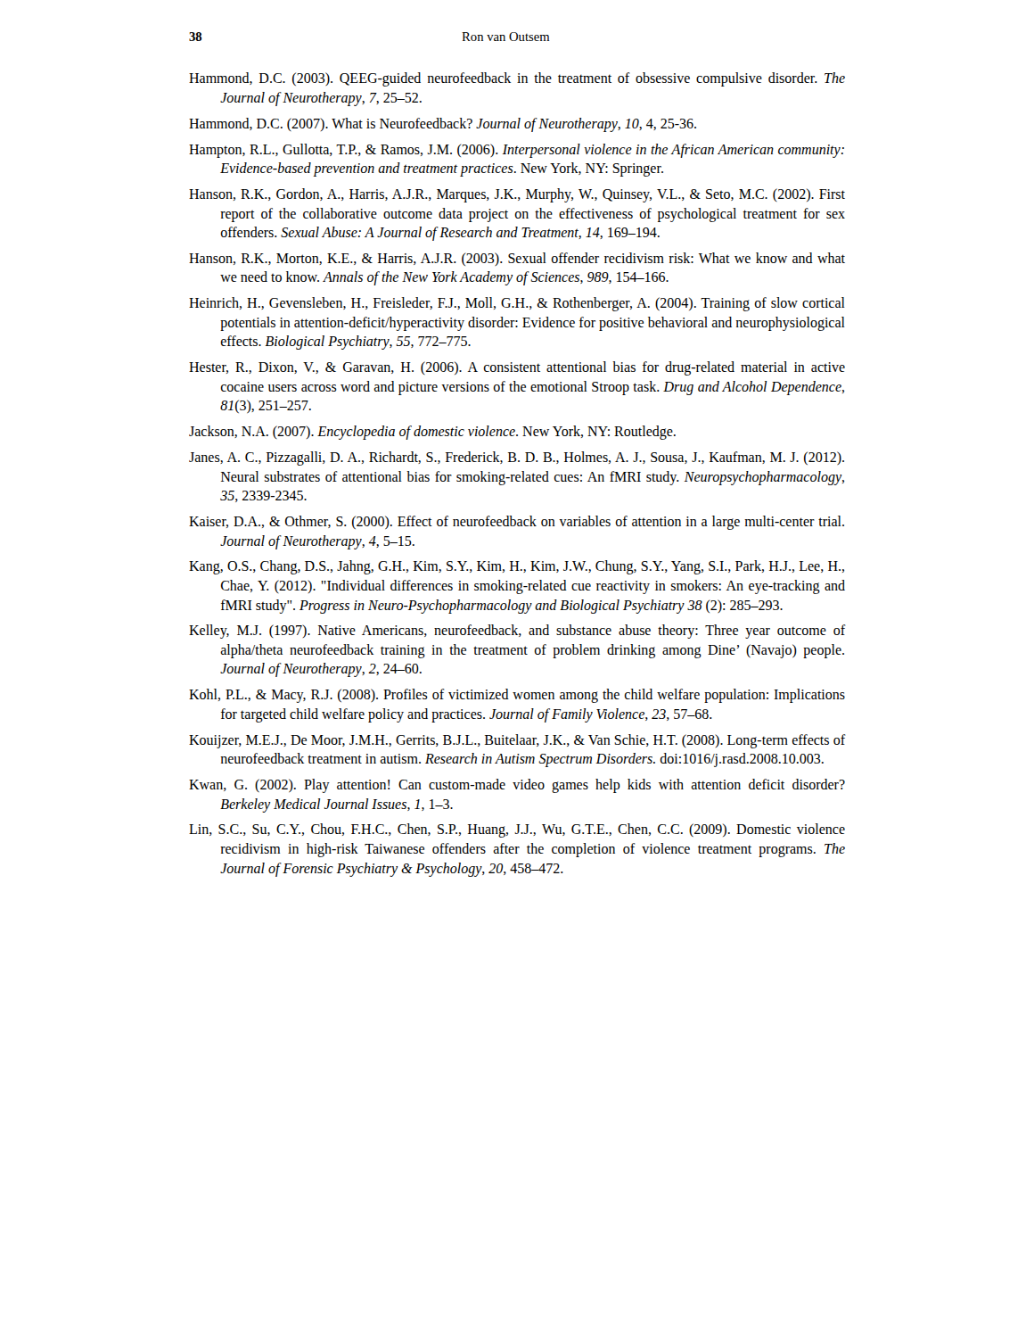38 Ron van Outsem
Hammond, D.C. (2003). QEEG-guided neurofeedback in the treatment of obsessive compulsive disorder. The Journal of Neurotherapy, 7, 25–52.
Hammond, D.C. (2007). What is Neurofeedback? Journal of Neurotherapy, 10, 4, 25-36.
Hampton, R.L., Gullotta, T.P., & Ramos, J.M. (2006). Interpersonal violence in the African American community: Evidence-based prevention and treatment practices. New York, NY: Springer.
Hanson, R.K., Gordon, A., Harris, A.J.R., Marques, J.K., Murphy, W., Quinsey, V.L., & Seto, M.C. (2002). First report of the collaborative outcome data project on the effectiveness of psychological treatment for sex offenders. Sexual Abuse: A Journal of Research and Treatment, 14, 169–194.
Hanson, R.K., Morton, K.E., & Harris, A.J.R. (2003). Sexual offender recidivism risk: What we know and what we need to know. Annals of the New York Academy of Sciences, 989, 154–166.
Heinrich, H., Gevensleben, H., Freisleder, F.J., Moll, G.H., & Rothenberger, A. (2004). Training of slow cortical potentials in attention-deficit/hyperactivity disorder: Evidence for positive behavioral and neurophysiological effects. Biological Psychiatry, 55, 772–775.
Hester, R., Dixon, V., & Garavan, H. (2006). A consistent attentional bias for drug-related material in active cocaine users across word and picture versions of the emotional Stroop task. Drug and Alcohol Dependence, 81(3), 251–257.
Jackson, N.A. (2007). Encyclopedia of domestic violence. New York, NY: Routledge.
Janes, A. C., Pizzagalli, D. A., Richardt, S., Frederick, B. D. B., Holmes, A. J., Sousa, J., Kaufman, M. J. (2012). Neural substrates of attentional bias for smoking-related cues: An fMRI study. Neuropsychopharmacology, 35, 2339-2345.
Kaiser, D.A., & Othmer, S. (2000). Effect of neurofeedback on variables of attention in a large multi-center trial. Journal of Neurotherapy, 4, 5–15.
Kang, O.S., Chang, D.S., Jahng, G.H., Kim, S.Y., Kim, H., Kim, J.W., Chung, S.Y., Yang, S.I., Park, H.J., Lee, H., Chae, Y. (2012). "Individual differences in smoking-related cue reactivity in smokers: An eye-tracking and fMRI study". Progress in Neuro-Psychopharmacology and Biological Psychiatry 38 (2): 285–293.
Kelley, M.J. (1997). Native Americans, neurofeedback, and substance abuse theory: Three year outcome of alpha/theta neurofeedback training in the treatment of problem drinking among Dine’ (Navajo) people. Journal of Neurotherapy, 2, 24–60.
Kohl, P.L., & Macy, R.J. (2008). Profiles of victimized women among the child welfare population: Implications for targeted child welfare policy and practices. Journal of Family Violence, 23, 57–68.
Kouijzer, M.E.J., De Moor, J.M.H., Gerrits, B.J.L., Buitelaar, J.K., & Van Schie, H.T. (2008). Long-term effects of neurofeedback treatment in autism. Research in Autism Spectrum Disorders. doi:1016/j.rasd.2008.10.003.
Kwan, G. (2002). Play attention! Can custom-made video games help kids with attention deficit disorder? Berkeley Medical Journal Issues, 1, 1–3.
Lin, S.C., Su, C.Y., Chou, F.H.C., Chen, S.P., Huang, J.J., Wu, G.T.E., Chen, C.C. (2009). Domestic violence recidivism in high-risk Taiwanese offenders after the completion of violence treatment programs. The Journal of Forensic Psychiatry & Psychology, 20, 458–472.